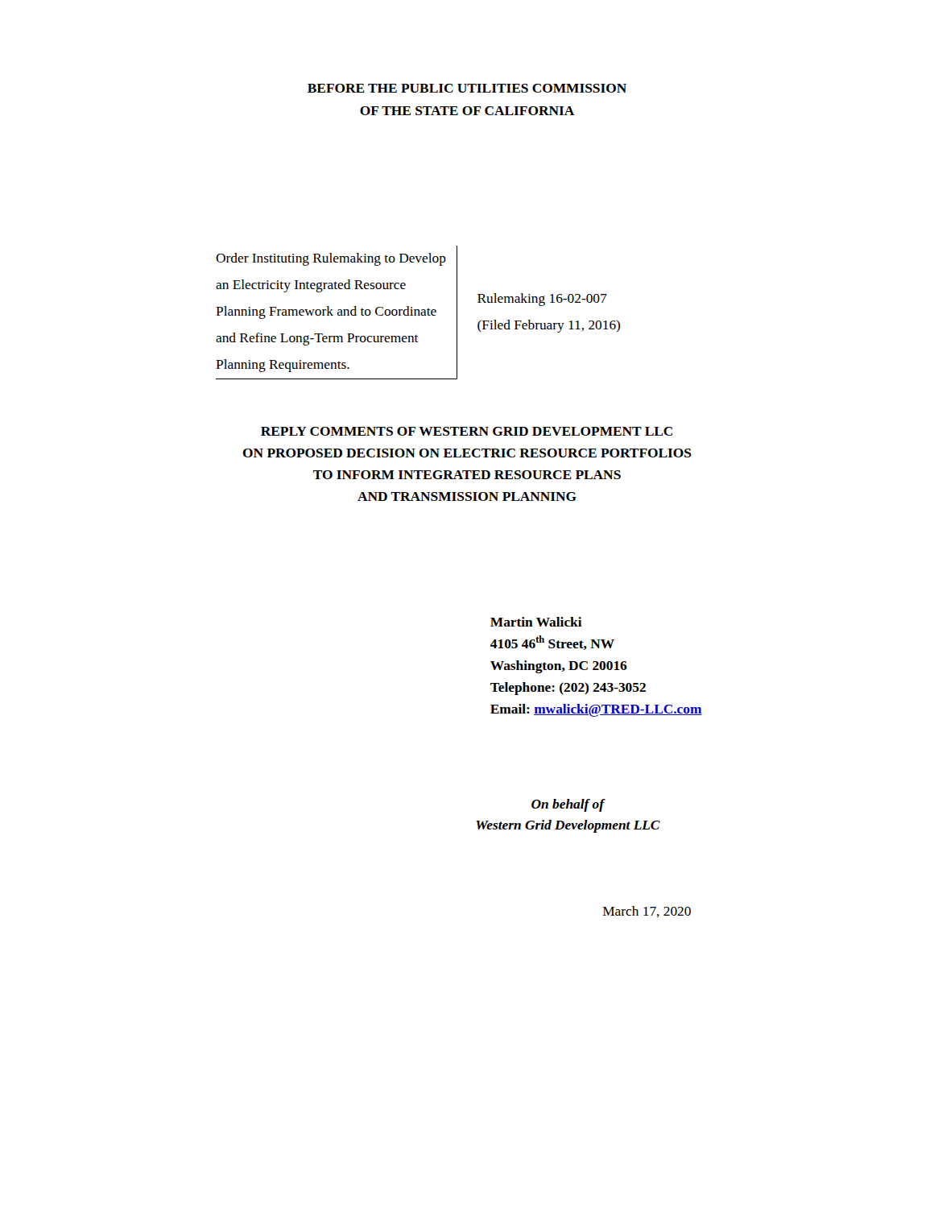BEFORE THE PUBLIC UTILITIES COMMISSION
OF THE STATE OF CALIFORNIA
| Order Instituting Rulemaking to Develop an Electricity Integrated Resource Planning Framework and to Coordinate and Refine Long-Term Procurement Planning Requirements. | | Rulemaking 16-02-007 (Filed February 11, 2016) |
REPLY COMMENTS OF WESTERN GRID DEVELOPMENT LLC
ON PROPOSED DECISION ON ELECTRIC RESOURCE PORTFOLIOS
TO INFORM INTEGRATED RESOURCE PLANS
AND TRANSMISSION PLANNING
Martin Walicki
4105 46th Street, NW
Washington, DC 20016
Telephone: (202) 243-3052
Email: mwalicki@TRED-LLC.com
On behalf of
Western Grid Development LLC
March 17, 2020